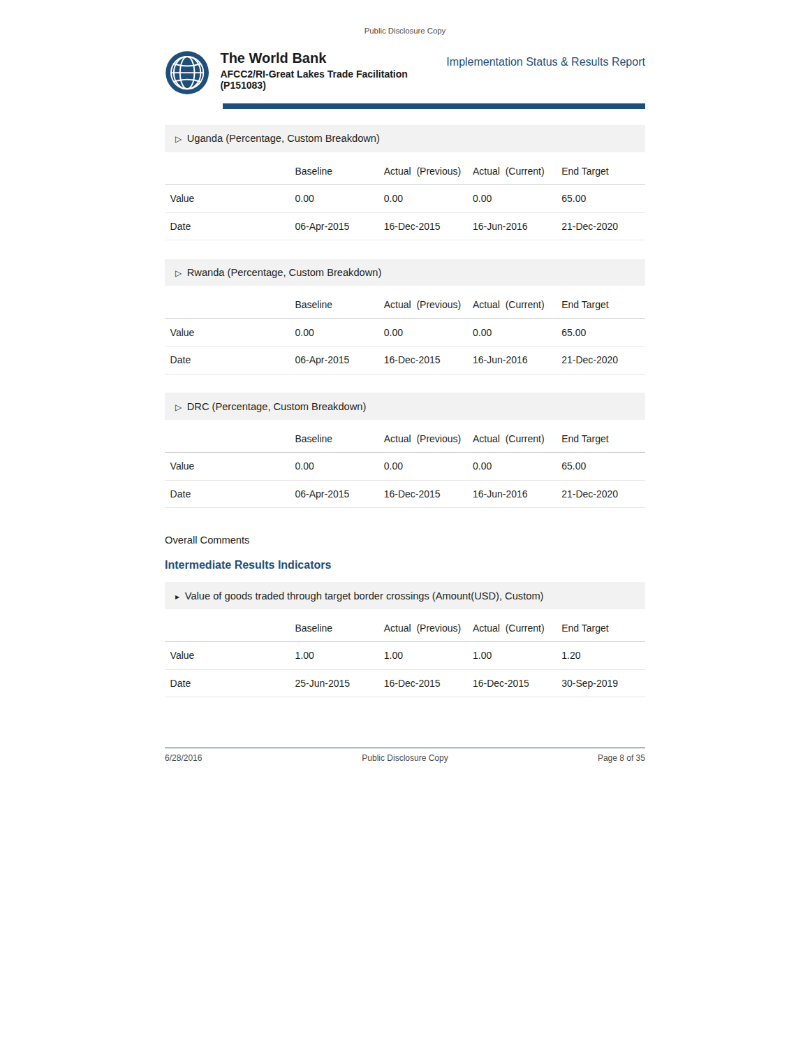Public Disclosure Copy
The World Bank
AFCC2/RI-Great Lakes Trade Facilitation (P151083)
Implementation Status & Results Report
▷Uganda (Percentage, Custom Breakdown)
| | Baseline | Actual (Previous) | Actual (Current) | End Target |
| --- | --- | --- | --- | --- |
| Value | 0.00 | 0.00 | 0.00 | 65.00 |
| Date | 06-Apr-2015 | 16-Dec-2015 | 16-Jun-2016 | 21-Dec-2020 |
▷Rwanda (Percentage, Custom Breakdown)
| | Baseline | Actual (Previous) | Actual (Current) | End Target |
| --- | --- | --- | --- | --- |
| Value | 0.00 | 0.00 | 0.00 | 65.00 |
| Date | 06-Apr-2015 | 16-Dec-2015 | 16-Jun-2016 | 21-Dec-2020 |
▷DRC (Percentage, Custom Breakdown)
| | Baseline | Actual (Previous) | Actual (Current) | End Target |
| --- | --- | --- | --- | --- |
| Value | 0.00 | 0.00 | 0.00 | 65.00 |
| Date | 06-Apr-2015 | 16-Dec-2015 | 16-Jun-2016 | 21-Dec-2020 |
Overall Comments
Intermediate Results Indicators
▸Value of goods traded through target border crossings (Amount(USD), Custom)
| | Baseline | Actual (Previous) | Actual (Current) | End Target |
| --- | --- | --- | --- | --- |
| Value | 1.00 | 1.00 | 1.00 | 1.20 |
| Date | 25-Jun-2015 | 16-Dec-2015 | 16-Dec-2015 | 30-Sep-2019 |
6/28/2016 Public Disclosure Copy Page 8 of 35